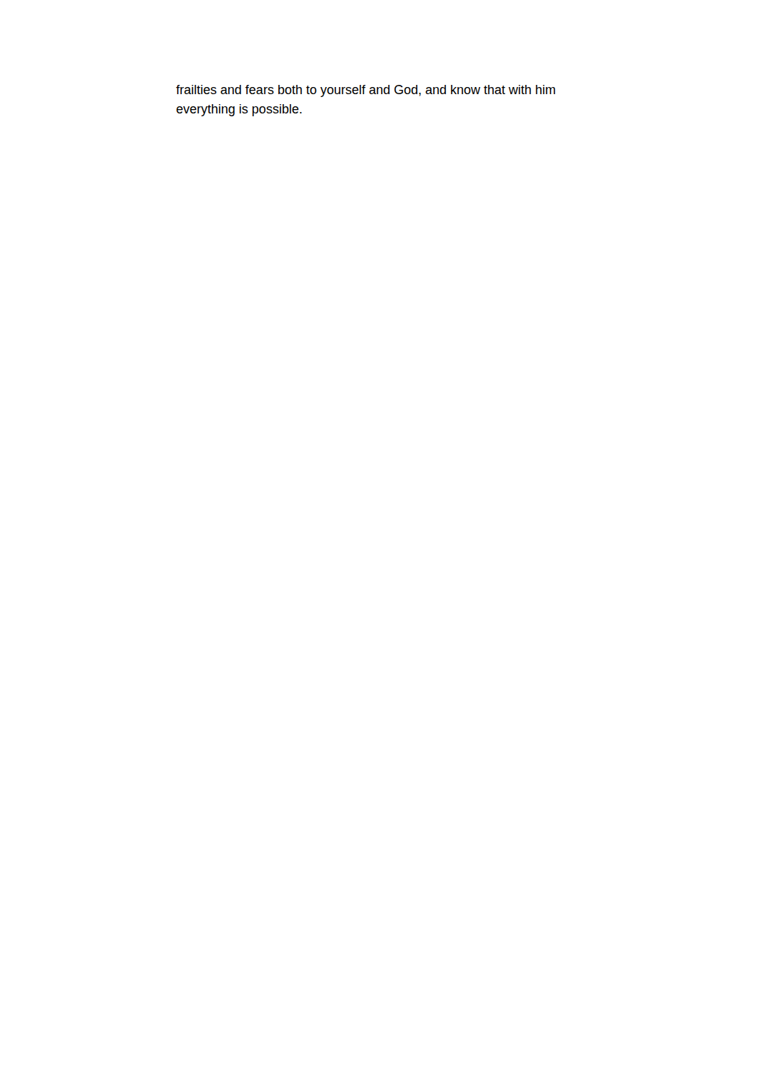frailties and fears both to yourself and God, and know that with him everything is possible.